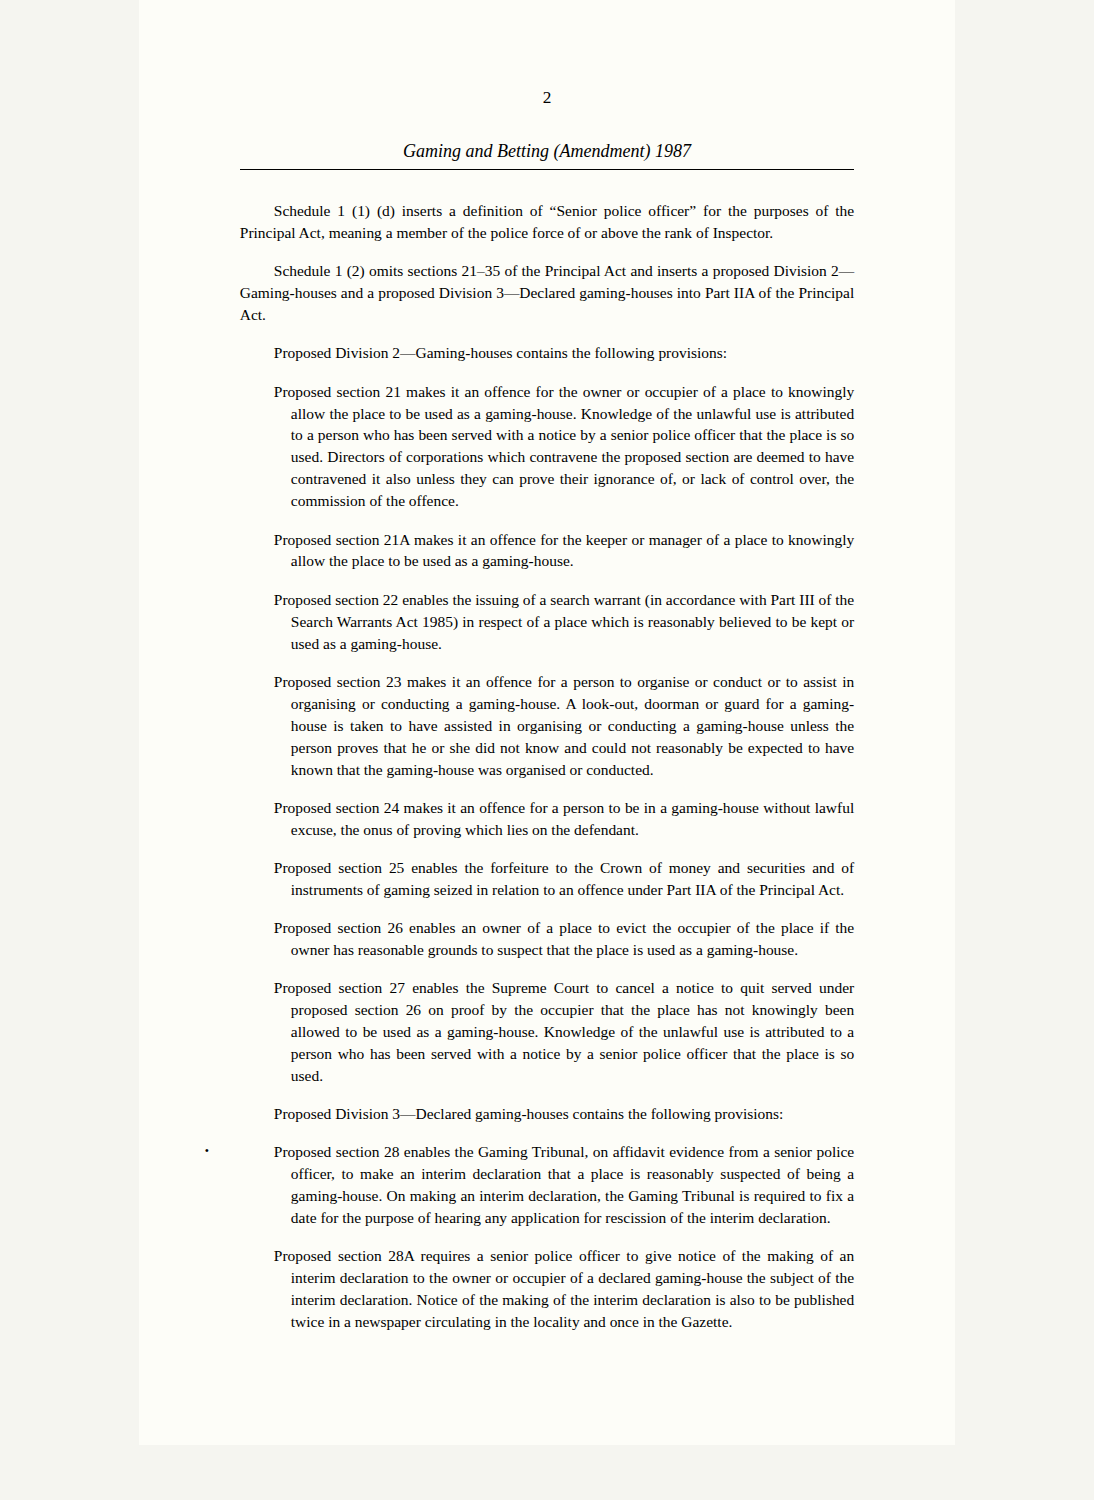2
Gaming and Betting (Amendment) 1987
Schedule 1 (1) (d) inserts a definition of “Senior police officer” for the purposes of the Principal Act, meaning a member of the police force of or above the rank of Inspector.
Schedule 1 (2) omits sections 21–35 of the Principal Act and inserts a proposed Division 2—Gaming-houses and a proposed Division 3—Declared gaming-houses into Part IIA of the Principal Act.
Proposed Division 2—Gaming-houses contains the following provisions:
Proposed section 21 makes it an offence for the owner or occupier of a place to knowingly allow the place to be used as a gaming-house. Knowledge of the unlawful use is attributed to a person who has been served with a notice by a senior police officer that the place is so used. Directors of corporations which contravene the proposed section are deemed to have contravened it also unless they can prove their ignorance of, or lack of control over, the commission of the offence.
Proposed section 21A makes it an offence for the keeper or manager of a place to knowingly allow the place to be used as a gaming-house.
Proposed section 22 enables the issuing of a search warrant (in accordance with Part III of the Search Warrants Act 1985) in respect of a place which is reasonably believed to be kept or used as a gaming-house.
Proposed section 23 makes it an offence for a person to organise or conduct or to assist in organising or conducting a gaming-house. A look-out, doorman or guard for a gaming-house is taken to have assisted in organising or conducting a gaming-house unless the person proves that he or she did not know and could not reasonably be expected to have known that the gaming-house was organised or conducted.
Proposed section 24 makes it an offence for a person to be in a gaming-house without lawful excuse, the onus of proving which lies on the defendant.
Proposed section 25 enables the forfeiture to the Crown of money and securities and of instruments of gaming seized in relation to an offence under Part IIA of the Principal Act.
Proposed section 26 enables an owner of a place to evict the occupier of the place if the owner has reasonable grounds to suspect that the place is used as a gaming-house.
Proposed section 27 enables the Supreme Court to cancel a notice to quit served under proposed section 26 on proof by the occupier that the place has not knowingly been allowed to be used as a gaming-house. Knowledge of the unlawful use is attributed to a person who has been served with a notice by a senior police officer that the place is so used.
Proposed Division 3—Declared gaming-houses contains the following provisions:
Proposed section 28 enables the Gaming Tribunal, on affidavit evidence from a senior police officer, to make an interim declaration that a place is reasonably suspected of being a gaming-house. On making an interim declaration, the Gaming Tribunal is required to fix a date for the purpose of hearing any application for rescission of the interim declaration.
Proposed section 28A requires a senior police officer to give notice of the making of an interim declaration to the owner or occupier of a declared gaming-house the subject of the interim declaration. Notice of the making of the interim declaration is also to be published twice in a newspaper circulating in the locality and once in the Gazette.